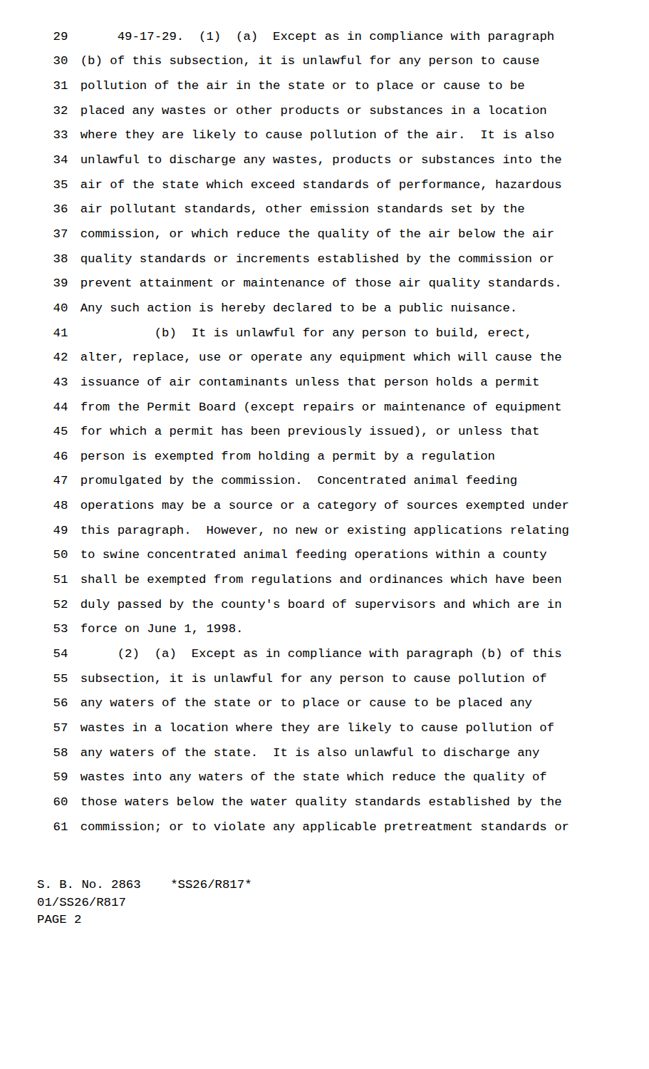49-17-29. (1) (a) Except as in compliance with paragraph
(b) of this subsection, it is unlawful for any person to cause
pollution of the air in the state or to place or cause to be
placed any wastes or other products or substances in a location
where they are likely to cause pollution of the air. It is also
unlawful to discharge any wastes, products or substances into the
air of the state which exceed standards of performance, hazardous
air pollutant standards, other emission standards set by the
commission, or which reduce the quality of the air below the air
quality standards or increments established by the commission or
prevent attainment or maintenance of those air quality standards.
Any such action is hereby declared to be a public nuisance.
(b) It is unlawful for any person to build, erect,
alter, replace, use or operate any equipment which will cause the
issuance of air contaminants unless that person holds a permit
from the Permit Board (except repairs or maintenance of equipment
for which a permit has been previously issued), or unless that
person is exempted from holding a permit by a regulation
promulgated by the commission. Concentrated animal feeding
operations may be a source or a category of sources exempted under
this paragraph. However, no new or existing applications relating
to swine concentrated animal feeding operations within a county
shall be exempted from regulations and ordinances which have been
duly passed by the county's board of supervisors and which are in
force on June 1, 1998.
(2) (a) Except as in compliance with paragraph (b) of this
subsection, it is unlawful for any person to cause pollution of
any waters of the state or to place or cause to be placed any
wastes in a location where they are likely to cause pollution of
any waters of the state. It is also unlawful to discharge any
wastes into any waters of the state which reduce the quality of
those waters below the water quality standards established by the
commission; or to violate any applicable pretreatment standards or
S. B. No. 2863 *SS26/R817*
01/SS26/R817
PAGE 2